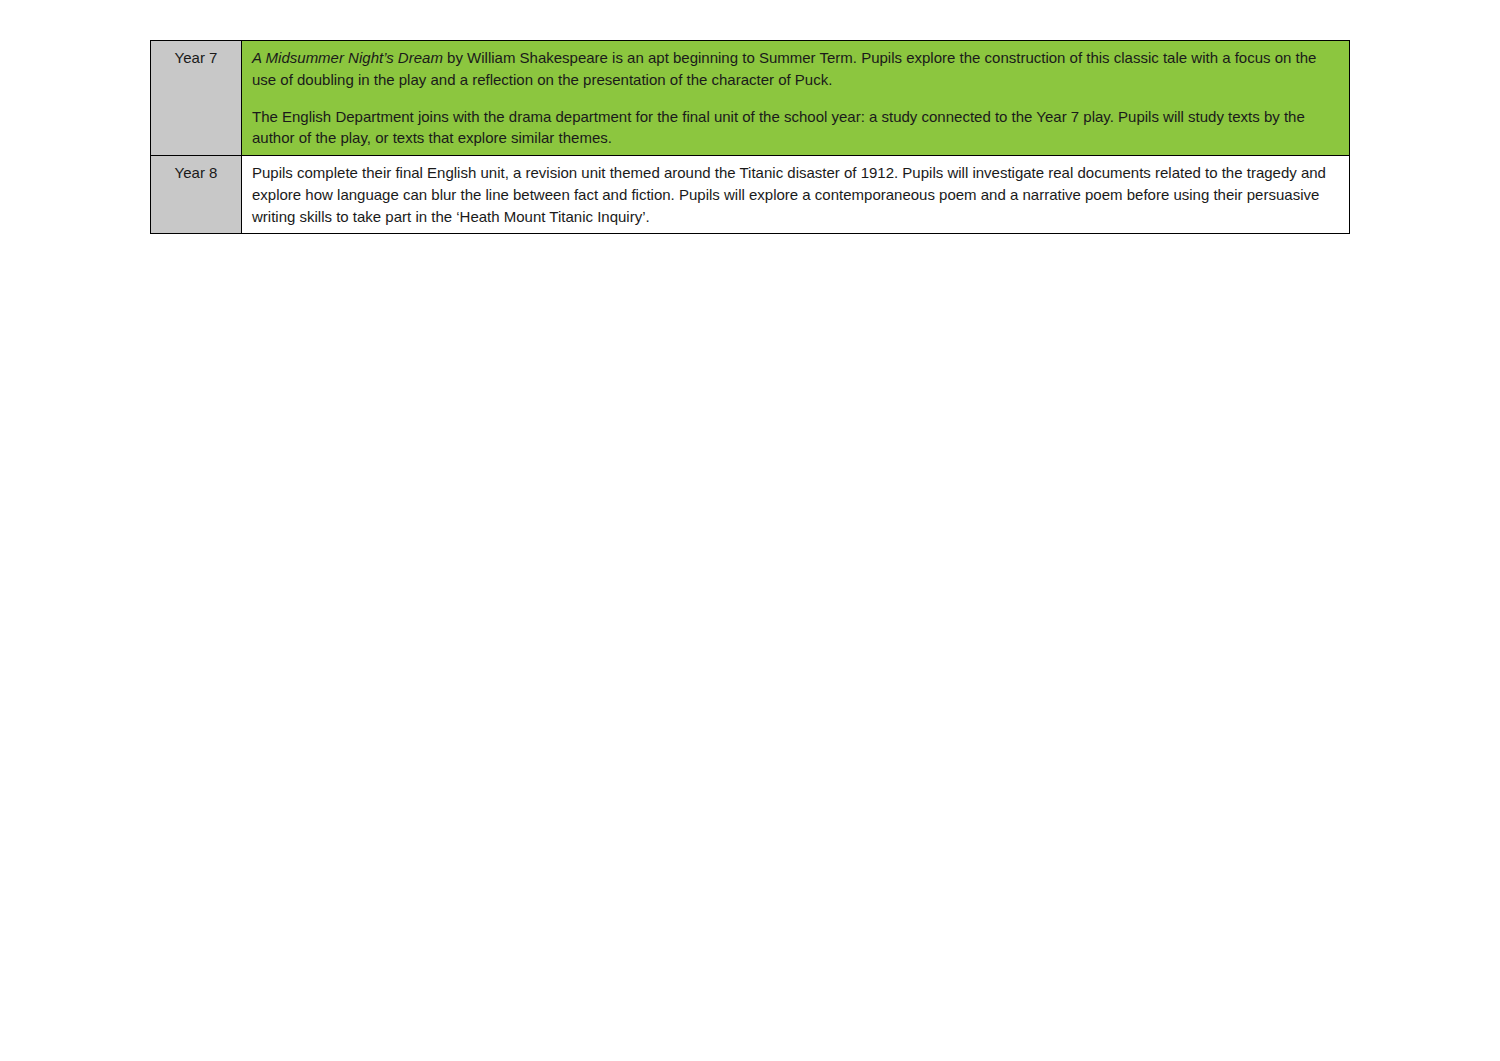| Year 7 | A Midsummer Night’s Dream by William Shakespeare is an apt beginning to Summer Term. Pupils explore the construction of this classic tale with a focus on the use of doubling in the play and a reflection on the presentation of the character of Puck. The English Department joins with the drama department for the final unit of the school year: a study connected to the Year 7 play. Pupils will study texts by the author of the play, or texts that explore similar themes. |
| Year 8 | Pupils complete their final English unit, a revision unit themed around the Titanic disaster of 1912. Pupils will investigate real documents related to the tragedy and explore how language can blur the line between fact and fiction. Pupils will explore a contemporaneous poem and a narrative poem before using their persuasive writing skills to take part in the ‘Heath Mount Titanic Inquiry’. |